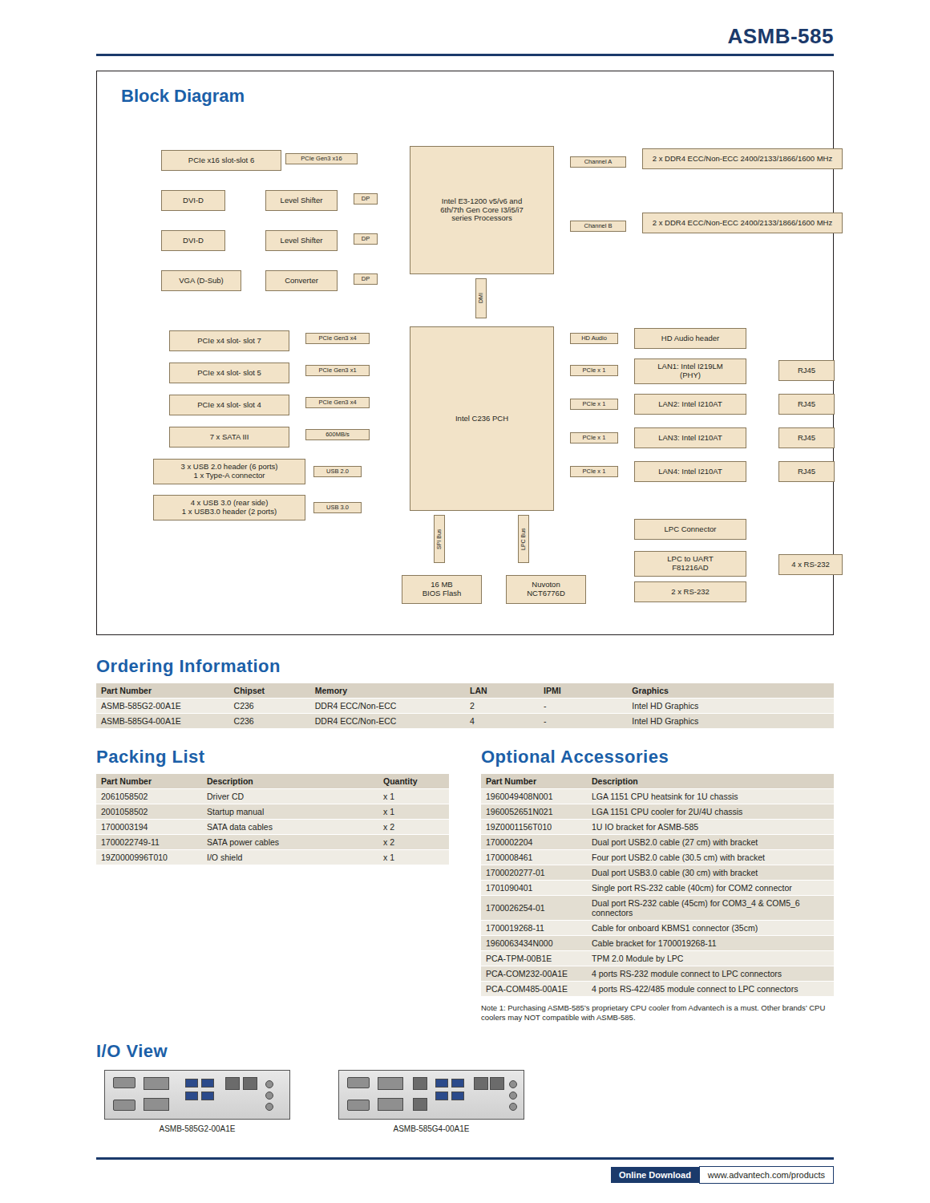ASMB-585
Block Diagram
PCIe x16 slot-slot 6
DVI-D
DVI-D
VGA (D-Sub)
Level Shifter
Level Shifter
Converter
PCIe Gen3 x16
DP
DP
DP
Intel E3-1200 v5/v6 and
6th/7th Gen Core I3/i5/i7
series Processors
Channel A
Channel B
2 x DDR4 ECC/Non-ECC 2400/2133/1866/1600 MHz
2 x DDR4 ECC/Non-ECC 2400/2133/1866/1600 MHz
DMI
Intel C236 PCH
PCIe x4 slot- slot 7
PCIe x4 slot- slot 5
PCIe x4 slot- slot 4
7 x SATA III
3 x USB 2.0 header (6 ports)
1 x Type-A connector
4 x USB 3.0 (rear side)
1 x USB3.0 header (2 ports)
PCIe Gen3 x4
PCIe Gen3 x1
PCIe Gen3 x4
600MB/s
USB 2.0
USB 3.0
HD Audio
HD Audio header
PCIe x 1
LAN1: Intel I219LM
(PHY)
RJ45
PCIe x 1
LAN2: Intel I210AT
RJ45
PCIe x 1
LAN3: Intel I210AT
RJ45
PCIe x 1
LAN4: Intel I210AT
RJ45
SPI Bus
LPC Bus
LPC Connector
LPC to UART
F81216AD
4 x RS-232
16 MB
BIOS Flash
Nuvoton
NCT6776D
2 x RS-232
Ordering Information
| Part Number | Chipset | Memory | LAN | IPMI | Graphics |
| --- | --- | --- | --- | --- | --- |
| ASMB-585G2-00A1E | C236 | DDR4 ECC/Non-ECC | 2 | - | Intel HD Graphics |
| ASMB-585G4-00A1E | C236 | DDR4 ECC/Non-ECC | 4 | - | Intel HD Graphics |
Packing List
| Part Number | Description | Quantity |
| --- | --- | --- |
| 2061058502 | Driver CD | x 1 |
| 2001058502 | Startup manual | x 1 |
| 1700003194 | SATA data cables | x 2 |
| 1700022749-11 | SATA power cables | x 2 |
| 19Z0000996T010 | I/O shield | x 1 |
Optional Accessories
| Part Number | Description |
| --- | --- |
| 1960049408N001 | LGA 1151 CPU heatsink for 1U chassis |
| 1960052651N021 | LGA 1151 CPU cooler for 2U/4U chassis |
| 19Z0001156T010 | 1U IO bracket for ASMB-585 |
| 1700002204 | Dual port USB2.0 cable (27 cm) with bracket |
| 1700008461 | Four port USB2.0 cable (30.5 cm) with bracket |
| 1700020277-01 | Dual port USB3.0 cable (30 cm) with bracket |
| 1701090401 | Single port RS-232 cable (40cm) for COM2 connector |
| 1700026254-01 | Dual port RS-232 cable (45cm) for COM3_4 & COM5_6 connectors |
| 1700019268-11 | Cable for onboard KBMS1 connector (35cm) |
| 1960063434N000 | Cable bracket for 1700019268-11 |
| PCA-TPM-00B1E | TPM 2.0 Module by LPC |
| PCA-COM232-00A1E | 4 ports RS-232 module connect to LPC connectors |
| PCA-COM485-00A1E | 4 ports RS-422/485 module connect to LPC connectors |
Note 1: Purchasing ASMB-585’s proprietary CPU cooler from Advantech is a must. Other brands’ CPU coolers may NOT compatible with ASMB-585.
I/O View
ASMB-585G2-00A1E
ASMB-585G4-00A1E
Online Download
www.advantech.com/products